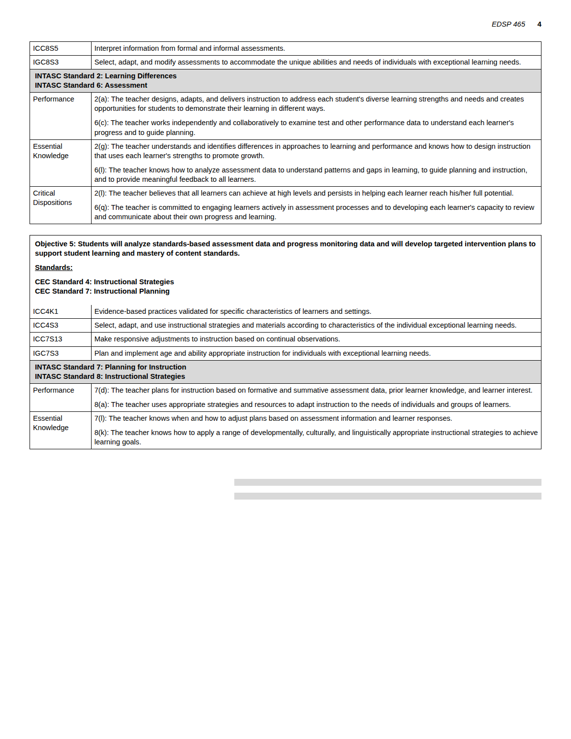EDSP 4654
| ICC8S5 | Interpret information from formal and informal assessments. |
| IGC8S3 | Select, adapt, and modify assessments to accommodate the unique abilities and needs of individuals with exceptional learning needs. |
| INTASC Standard 2: Learning Differences INTASC Standard 6: Assessment |
| Performance | 2(a): The teacher designs, adapts, and delivers instruction to address each student's diverse learning strengths and needs and creates opportunities for students to demonstrate their learning in different ways. 6(c): The teacher works independently and collaboratively to examine test and other performance data to understand each learner's progress and to guide planning. |
| Essential Knowledge | 2(g): The teacher understands and identifies differences in approaches to learning and performance and knows how to design instruction that uses each learner's strengths to promote growth. 6(l): The teacher knows how to analyze assessment data to understand patterns and gaps in learning, to guide planning and instruction, and to provide meaningful feedback to all learners. |
| Critical Dispositions | 2(l): The teacher believes that all learners can achieve at high levels and persists in helping each learner reach his/her full potential. 6(q): The teacher is committed to engaging learners actively in assessment processes and to developing each learner's capacity to review and communicate about their own progress and learning. |
Objective 5: Students will analyze standards-based assessment data and progress monitoring data and will develop targeted intervention plans to support student learning and mastery of content standards.
Standards:
CEC Standard 4: Instructional Strategies
CEC Standard 7: Instructional Planning
| ICC4K1 | Evidence-based practices validated for specific characteristics of learners and settings. |
| ICC4S3 | Select, adapt, and use instructional strategies and materials according to characteristics of the individual exceptional learning needs. |
| ICC7S13 | Make responsive adjustments to instruction based on continual observations. |
| IGC7S3 | Plan and implement age and ability appropriate instruction for individuals with exceptional learning needs. |
| INTASC Standard 7: Planning for Instruction INTASC Standard 8: Instructional Strategies |
| Performance | 7(d): The teacher plans for instruction based on formative and summative assessment data, prior learner knowledge, and learner interest. 8(a): The teacher uses appropriate strategies and resources to adapt instruction to the needs of individuals and groups of learners. |
| Essential Knowledge | 7(l): The teacher knows when and how to adjust plans based on assessment information and learner responses. 8(k): The teacher knows how to apply a range of developmentally, culturally, and linguistically appropriate instructional strategies to achieve learning goals. |